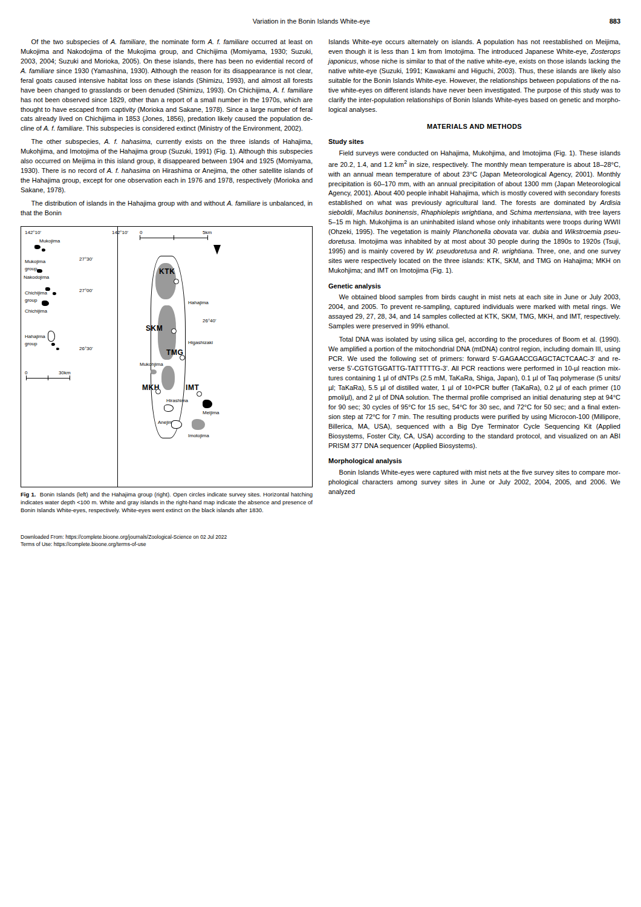Variation in the Bonin Islands White-eye
883
Of the two subspecies of A. familiare, the nominate form A. f. familiare occurred at least on Mukojima and Nakodojima of the Mukojima group, and Chichijima (Momiyama, 1930; Suzuki, 2003, 2004; Suzuki and Morioka, 2005). On these islands, there has been no evidential record of A. familiare since 1930 (Yamashina, 1930). Although the reason for its disappearance is not clear, feral goats caused intensive habitat loss on these islands (Shimizu, 1993), and almost all forests have been changed to grasslands or been denuded (Shimizu, 1993). On Chichijima, A. f. familiare has not been observed since 1829, other than a report of a small number in the 1970s, which are thought to have escaped from captivity (Morioka and Sakane, 1978). Since a large number of feral cats already lived on Chichijima in 1853 (Jones, 1856), predation likely caused the population decline of A. f. familiare. This subspecies is considered extinct (Ministry of the Environment, 2002).
The other subspecies, A. f. hahasima, currently exists on the three islands of Hahajima, Mukohjima, and Imotojima of the Hahajima group (Suzuki, 1991) (Fig. 1). Although this subspecies also occurred on Meijima in this island group, it disappeared between 1904 and 1925 (Momiyama, 1930). There is no record of A. f. hahasima on Hirashima or Anejima, the other satellite islands of the Hahajima group, except for one observation each in 1976 and 1978, respectively (Morioka and Sakane, 1978).
The distribution of islands in the Hahajima group with and without A. familiare is unbalanced, in that the Bonin
142°10' 142°10' 0 5km
Mukojima
Mukojima
group 27°30'
Nakodojima Chichijima
group
27°00'
Chichijima Hahajima
group
26°30' 0 30km
KTK
Hahajima 26°40' SKM
TMG
Higashizaki Mukohjima
MKH
IMT
Hirashima
Meijima Anejima
Imotojima
Fig 1. Bonin Islands (left) and the Hahajima group (right). Open circles indicate survey sites. Horizontal hatching indicates water depth <100 m. White and gray islands in the right-hand map indicate the absence and presence of Bonin Islands White-eyes, respectively. White-eyes went extinct on the black islands after 1830.
Islands White-eye occurs alternately on islands. A population has not reestablished on Meijima, even though it is less than 1 km from Imotojima. The introduced Japanese White-eye, Zosterops japonicus, whose niche is similar to that of the native white-eye, exists on those islands lacking the native white-eye (Suzuki, 1991; Kawakami and Higuchi, 2003). Thus, these islands are likely also suitable for the Bonin Islands White-eye. However, the relationships between populations of the native white-eyes on different islands have never been investigated. The purpose of this study was to clarify the inter-population relationships of Bonin Islands White-eyes based on genetic and morphological analyses.
MATERIALS AND METHODS
Study sites
Field surveys were conducted on Hahajima, Mukohjima, and Imotojima (Fig. 1). These islands are 20.2, 1.4, and 1.2 km2 in size, respectively. The monthly mean temperature is about 18–28°C, with an annual mean temperature of about 23°C (Japan Meteorological Agency, 2001). Monthly precipitation is 60–170 mm, with an annual precipitation of about 1300 mm (Japan Meteorological Agency, 2001). About 400 people inhabit Hahajima, which is mostly covered with secondary forests established on what was previously agricultural land. The forests are dominated by Ardisia sieboldii, Machilus boninensis, Rhaphiolepis wrightiana, and Schima mertensiana, with tree layers 5–15 m high. Mukohjima is an uninhabited island whose only inhabitants were troops during WWII (Ohzeki, 1995). The vegetation is mainly Planchonella obovata var. dubia and Wikstroemia pseudoretusa. Imotojima was inhabited by at most about 30 people during the 1890s to 1920s (Tsuji, 1995) and is mainly covered by W. pseudoretusa and R. wrightiana. Three, one, and one survey sites were respectively located on the three islands: KTK, SKM, and TMG on Hahajima; MKH on Mukohjima; and IMT on Imotojima (Fig. 1).
Genetic analysis
We obtained blood samples from birds caught in mist nets at each site in June or July 2003, 2004, and 2005. To prevent re-sampling, captured individuals were marked with metal rings. We assayed 29, 27, 28, 34, and 14 samples collected at KTK, SKM, TMG, MKH, and IMT, respectively. Samples were preserved in 99% ethanol.
Total DNA was isolated by using silica gel, according to the procedures of Boom et al. (1990). We amplified a portion of the mitochondrial DNA (mtDNA) control region, including domain III, using PCR. We used the following set of primers: forward 5'-GAGAACCGAGCTACTCAAC-3' and reverse 5'-CGTGTGGATTG-TATTTTTG-3'. All PCR reactions were performed in 10-µl reaction mixtures containing 1 µl of dNTPs (2.5 mM, TaKaRa, Shiga, Japan), 0.1 µl of Taq polymerase (5 units/µl; TaKaRa), 5.5 µl of distilled water, 1 µl of 10×PCR buffer (TaKaRa), 0.2 µl of each primer (10 pmol/µl), and 2 µl of DNA solution. The thermal profile comprised an initial denaturing step at 94°C for 90 sec; 30 cycles of 95°C for 15 sec, 54°C for 30 sec, and 72°C for 50 sec; and a final extension step at 72°C for 7 min. The resulting products were purified by using Microcon-100 (Millipore, Billerica, MA, USA), sequenced with a Big Dye Terminator Cycle Sequencing Kit (Applied Biosystems, Foster City, CA, USA) according to the standard protocol, and visualized on an ABI PRISM 377 DNA sequencer (Applied Biosystems).
Morphological analysis
Bonin Islands White-eyes were captured with mist nets at the five survey sites to compare morphological characters among survey sites in June or July 2002, 2004, 2005, and 2006. We analyzed
Downloaded From: https://complete.bioone.org/journals/Zoological-Science on 02 Jul 2022
Terms of Use: https://complete.bioone.org/terms-of-use